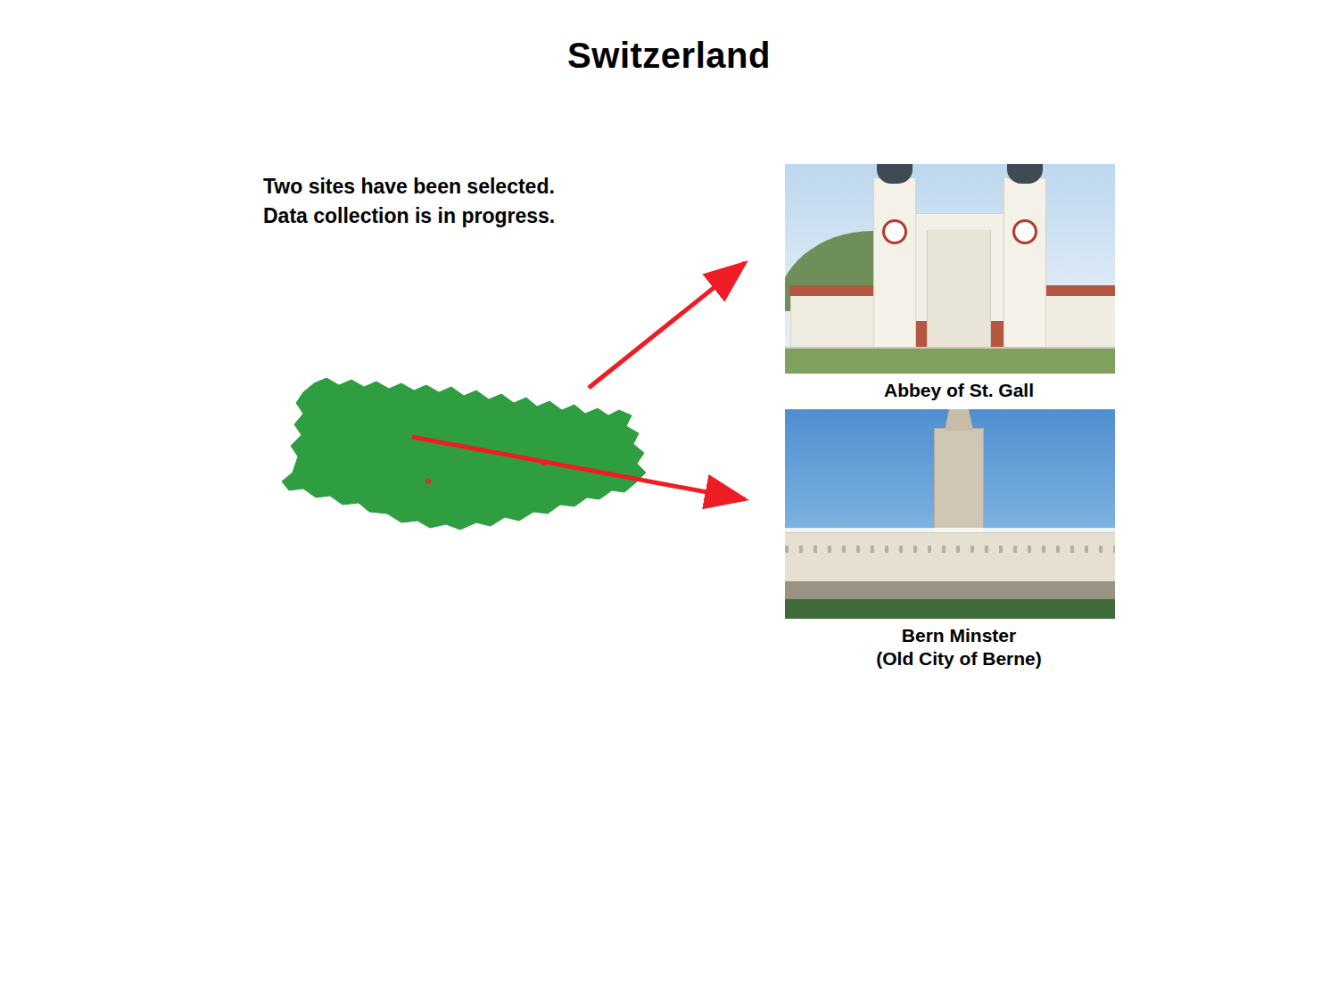Switzerland
Two sites have been selected.
Data collection is in progress.
Abbey of St. Gall
Bern Minster
(Old City of Berne)